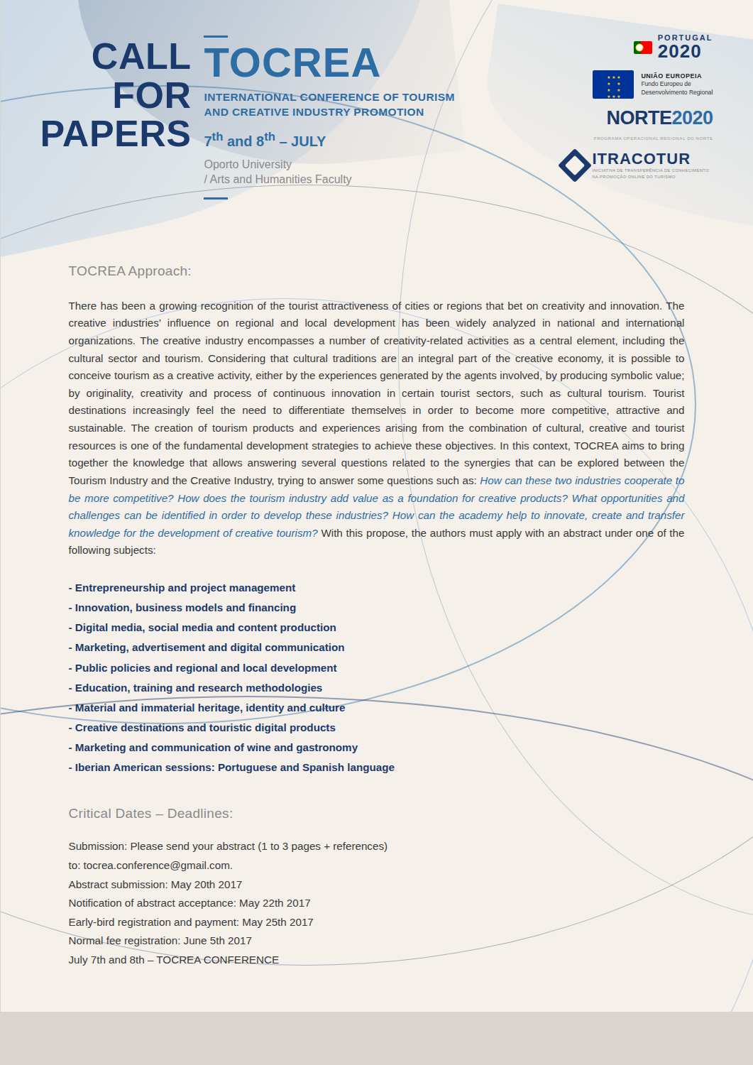CALL FOR PAPERS
TOCREA
International Conference of Tourism
and Creative Industry Promotion
7th and 8th – JULY
Oporto University
/ Arts and Humanities Faculty
PORTUGAL 2020
UNIÃO EUROPEIA Fundo Europeu de
Desenvolvimento Regional
NORTE2020
Programa Operacional Regional do Norte
ITRACOTUR
Iniciativa de Transferência de Conhecimento na Promoção Online do Turismo
TOCREA Approach:
There has been a growing recognition of the tourist attractiveness of cities or regions that bet on creativity and innovation. The creative industries’ influence on regional and local development has been widely analyzed in national and international organizations. The creative industry encompasses a number of creativity-related activities as a central element, including the cultural sector and tourism. Considering that cultural traditions are an integral part of the creative economy, it is possible to conceive tourism as a creative activity, either by the experiences generated by the agents involved, by producing symbolic value; by originality, creativity and process of continuous innovation in certain tourist sectors, such as cultural tourism. Tourist destinations increasingly feel the need to differentiate themselves in order to become more competitive, attractive and sustainable. The creation of tourism products and experiences arising from the combination of cultural, creative and tourist resources is one of the fundamental development strategies to achieve these objectives. In this context, TOCREA aims to bring together the knowledge that allows answering several questions related to the synergies that can be explored between the Tourism Industry and the Creative Industry, trying to answer some questions such as: How can these two industries cooperate to be more competitive? How does the tourism industry add value as a foundation for creative products? What opportunities and challenges can be identified in order to develop these industries? How can the academy help to innovate, create and transfer knowledge for the development of creative tourism? With this propose, the authors must apply with an abstract under one of the following subjects:
Entrepreneurship and project management
Innovation, business models and financing
Digital media, social media and content production
Marketing, advertisement and digital communication
Public policies and regional and local development
Education, training and research methodologies
Material and immaterial heritage, identity and culture
Creative destinations and touristic digital products
Marketing and communication of wine and gastronomy
Iberian American sessions: Portuguese and Spanish language
Critical Dates – Deadlines:
Submission: Please send your abstract (1 to 3 pages + references)
to: tocrea.conference@gmail.com.
Abstract submission: May 20th 2017
Notification of abstract acceptance: May 22th 2017
Early-bird registration and payment: May 25th 2017
Normal fee registration: June 5th 2017
July 7th and 8th – TOCREA CONFERENCE